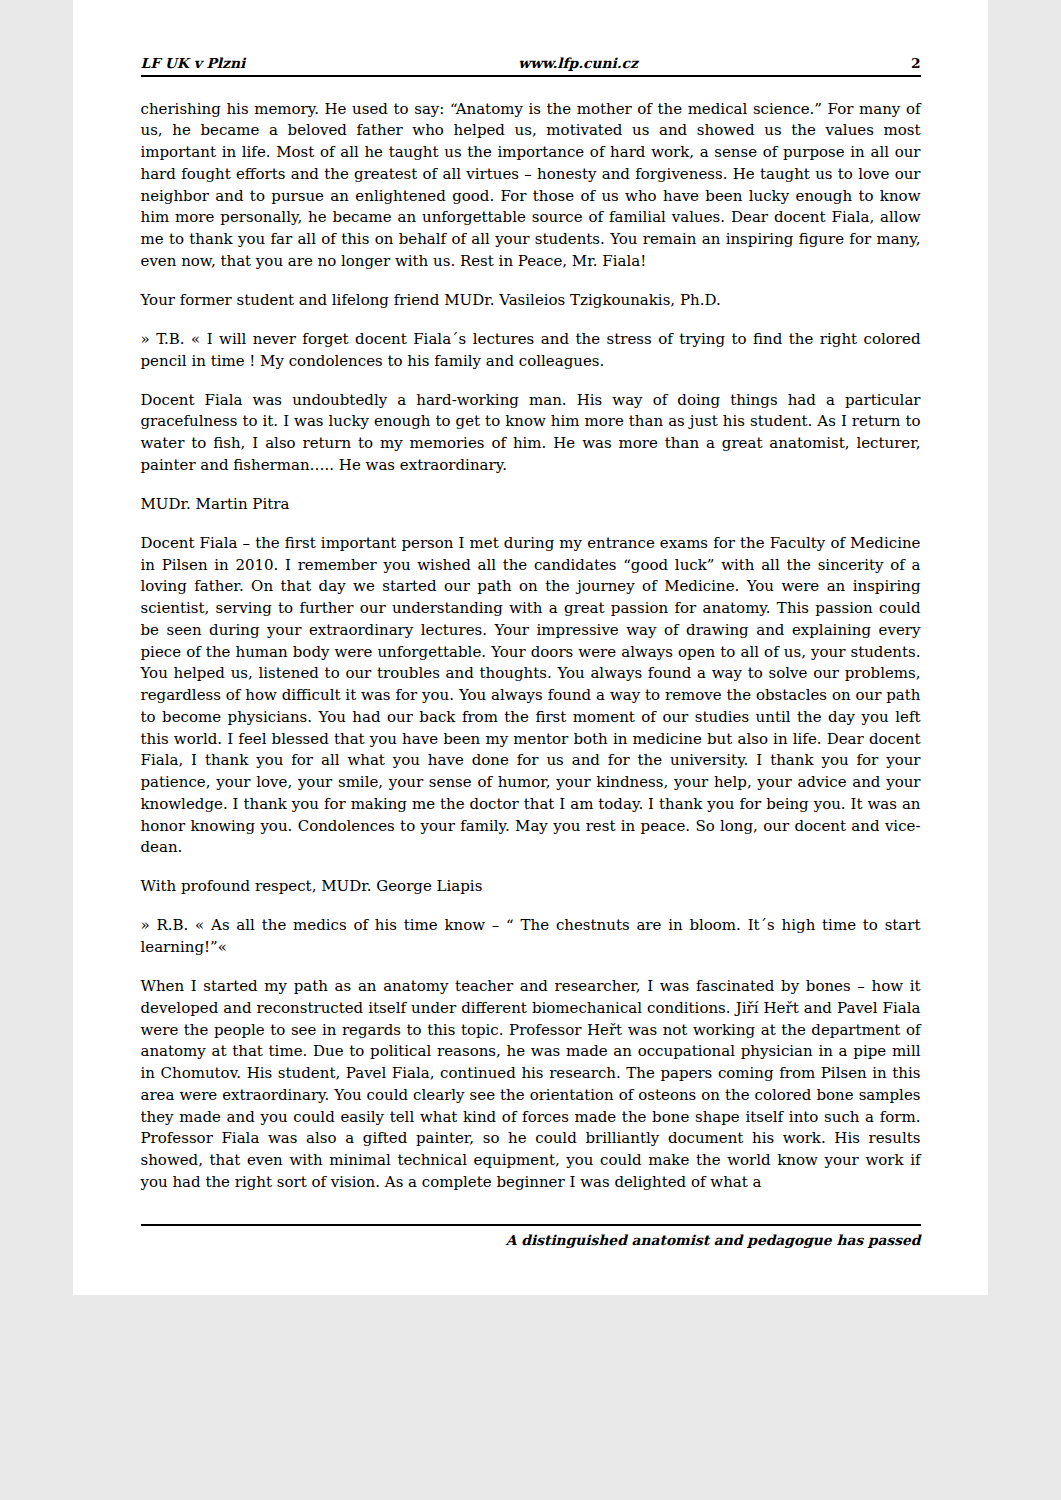LF UK v Plzni www.lfp.cuni.cz 2
cherishing his memory. He used to say: “Anatomy is the mother of the medical science.” For many of us, he became a beloved father who helped us, motivated us and showed us the values most important in life. Most of all he taught us the importance of hard work, a sense of purpose in all our hard fought efforts and the greatest of all virtues – honesty and forgiveness. He taught us to love our neighbor and to pursue an enlightened good. For those of us who have been lucky enough to know him more personally, he became an unforgettable source of familial values. Dear docent Fiala, allow me to thank you far all of this on behalf of all your students. You remain an inspiring figure for many, even now, that you are no longer with us. Rest in Peace, Mr. Fiala!
Your former student and lifelong friend MUDr. Vasileios Tzigkounakis, Ph.D.
» T.B. « I will never forget docent Fiala´s lectures and the stress of trying to find the right colored pencil in time ! My condolences to his family and colleagues.
Docent Fiala was undoubtedly a hard-working man. His way of doing things had a particular gracefulness to it. I was lucky enough to get to know him more than as just his student. As I return to water to fish, I also return to my memories of him. He was more than a great anatomist, lecturer, painter and fisherman….. He was extraordinary.
MUDr. Martin Pitra
Docent Fiala – the first important person I met during my entrance exams for the Faculty of Medicine in Pilsen in 2010. I remember you wished all the candidates “good luck” with all the sincerity of a loving father. On that day we started our path on the journey of Medicine. You were an inspiring scientist, serving to further our understanding with a great passion for anatomy. This passion could be seen during your extraordinary lectures. Your impressive way of drawing and explaining every piece of the human body were unforgettable. Your doors were always open to all of us, your students. You helped us, listened to our troubles and thoughts. You always found a way to solve our problems, regardless of how difficult it was for you. You always found a way to remove the obstacles on our path to become physicians. You had our back from the first moment of our studies until the day you left this world. I feel blessed that you have been my mentor both in medicine but also in life. Dear docent Fiala, I thank you for all what you have done for us and for the university. I thank you for your patience, your love, your smile, your sense of humor, your kindness, your help, your advice and your knowledge. I thank you for making me the doctor that I am today. I thank you for being you. It was an honor knowing you. Condolences to your family. May you rest in peace. So long, our docent and vice-dean.
With profound respect, MUDr. George Liapis
» R.B. « As all the medics of his time know – “ The chestnuts are in bloom. It´s high time to start learning!”«
When I started my path as an anatomy teacher and researcher, I was fascinated by bones – how it developed and reconstructed itself under different biomechanical conditions. Jiří Heřt and Pavel Fiala were the people to see in regards to this topic. Professor Heřt was not working at the department of anatomy at that time. Due to political reasons, he was made an occupational physician in a pipe mill in Chomutov. His student, Pavel Fiala, continued his research. The papers coming from Pilsen in this area were extraordinary. You could clearly see the orientation of osteons on the colored bone samples they made and you could easily tell what kind of forces made the bone shape itself into such a form. Professor Fiala was also a gifted painter, so he could brilliantly document his work. His results showed, that even with minimal technical equipment, you could make the world know your work if you had the right sort of vision. As a complete beginner I was delighted of what a
A distinguished anatomist and pedagogue has passed